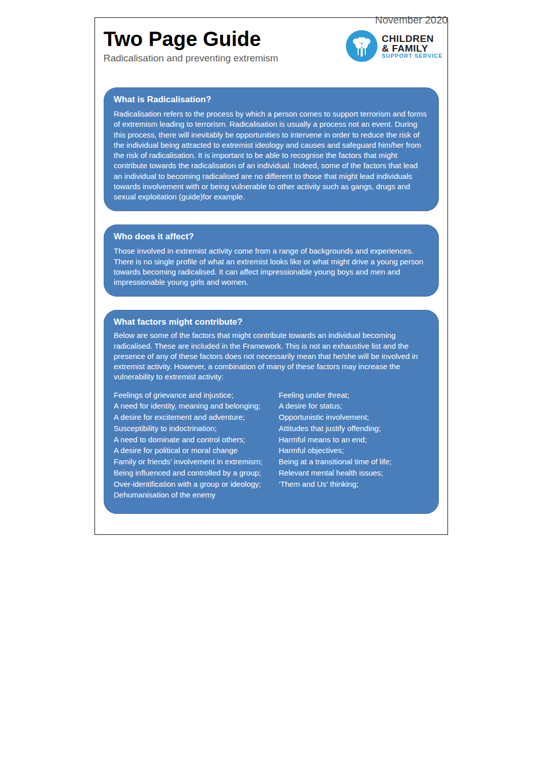November 2020
Two Page Guide
Radicalisation and preventing extremism
CHILDREN
& FAMILY
SUPPORT SERVICE
What is Radicalisation?
Radicalisation refers to the process by which a person comes to support terrorism and forms of extremism leading to terrorism. Radicalisation is usually a process not an event. During this process, there will inevitably be opportunities to intervene in order to reduce the risk of the individual being attracted to extremist ideology and causes and safeguard him/her from the risk of radicalisation. It is important to be able to recognise the factors that might contribute towards the radicalisation of an individual. Indeed, some of the factors that lead an individual to becoming radicalised are no different to those that might lead individuals towards involvement with or being vulnerable to other activity such as gangs, drugs and sexual exploitation (guide)for example.
Who does it affect?
Those involved in extremist activity come from a range of backgrounds and experiences. There is no single profile of what an extremist looks like or what might drive a young person towards becoming radicalised. It can affect impressionable young boys and men and impressionable young girls and women.
What factors might contribute?
Below are some of the factors that might contribute towards an individual becoming radicalised. These are included in the Framework. This is not an exhaustive list and the presence of any of these factors does not necessarily mean that he/she will be involved in extremist activity. However, a combination of many of these factors may increase the vulnerability to extremist activity:
Feelings of grievance and injustice;
A need for identity, meaning and belonging;
A desire for excitement and adventure;
Susceptibility to indoctrination;
A need to dominate and control others;
A desire for political or moral change
Family or friends’ involvement in extremism;
Being influenced and controlled by a group;
Over-identification with a group or ideology;
Dehumanisation of the enemy
Feeling under threat;
A desire for status;
Opportunistic involvement;
Attitudes that justify offending;
Harmful means to an end;
Harmful objectives;
Being at a transitional time of life;
Relevant mental health issues;
‘Them and Us’ thinking;